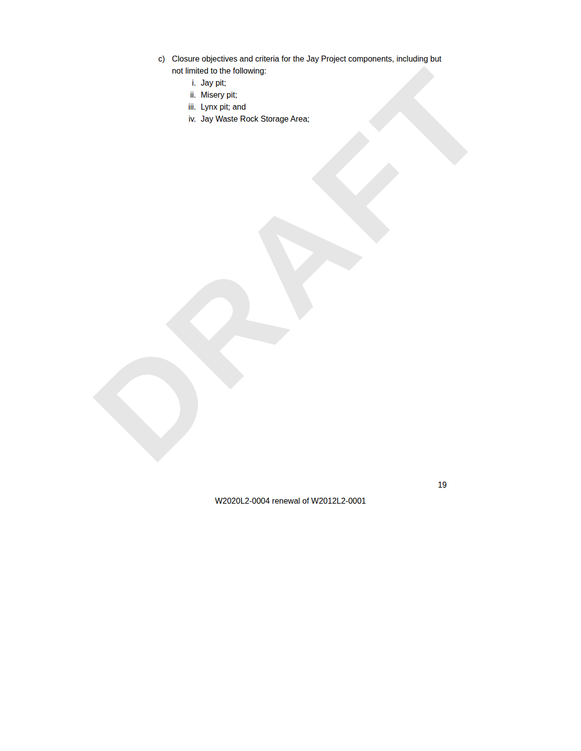DRAFT
c) Closure objectives and criteria for the Jay Project components, including but not limited to the following:
i. Jay pit;
ii. Misery pit;
iii. Lynx pit; and
iv. Jay Waste Rock Storage Area;
19
W2020L2-0004 renewal of W2012L2-0001